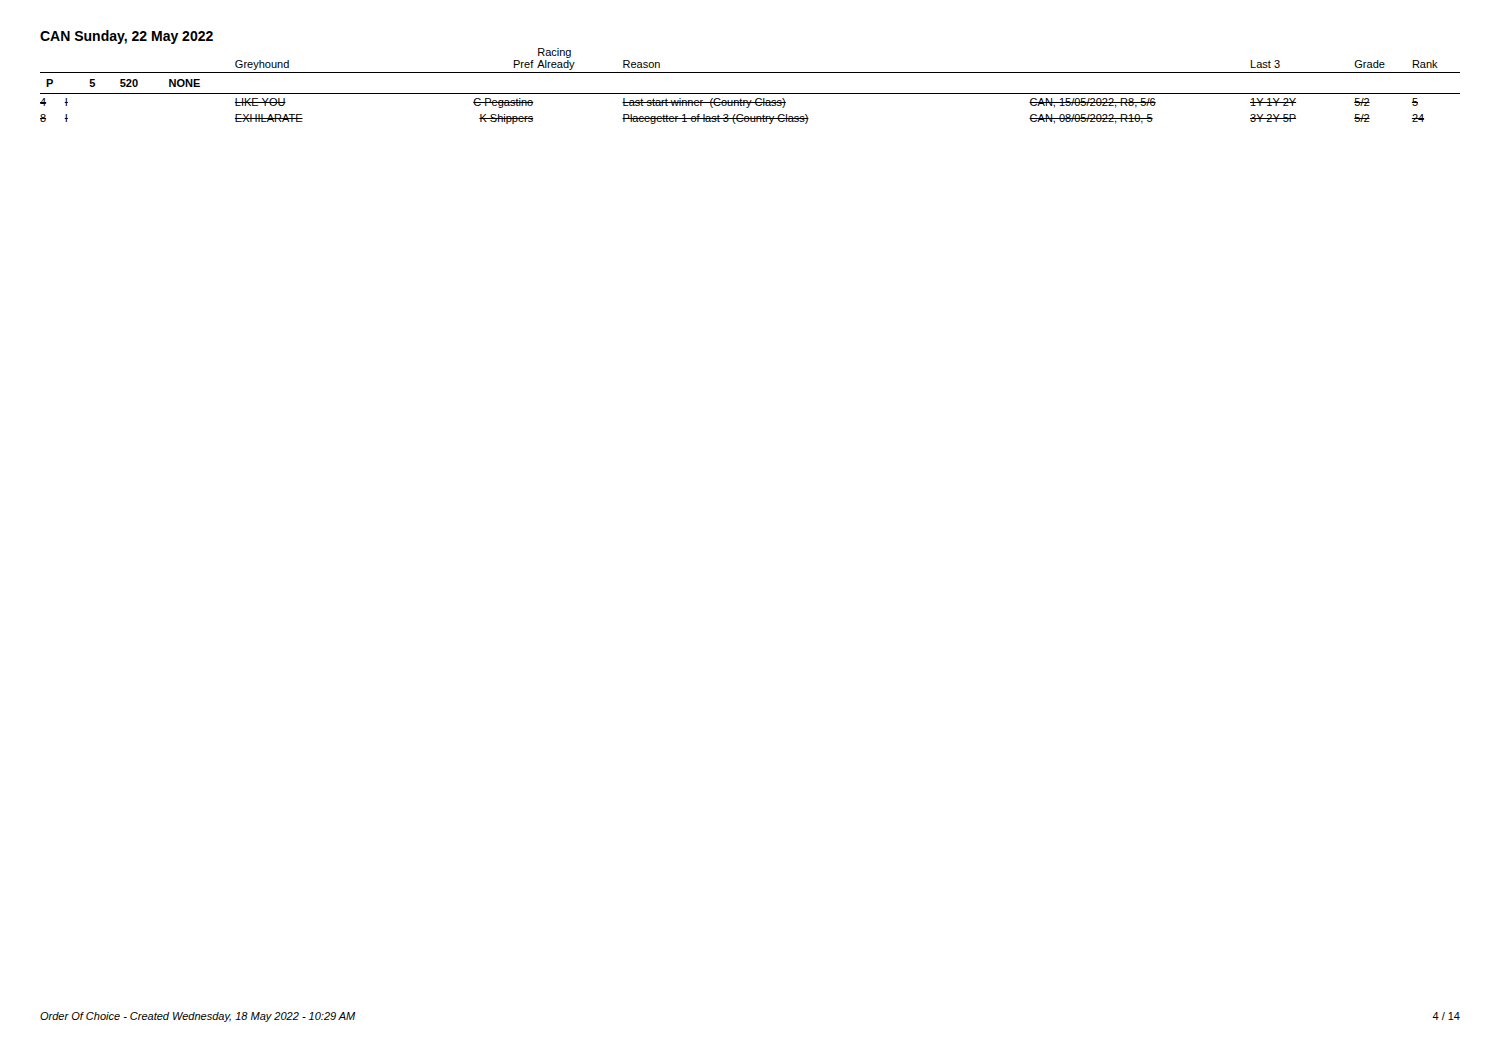CAN Sunday, 22 May 2022
| | | | | Greyhound | Pref | Racing Already | Reason | | Last 3 | Grade | Rank |
| --- | --- | --- | --- | --- | --- | --- | --- | --- | --- | --- | --- |
| P | 5 | 520 | NONE | | | | | | | | |
| 4 | I | | | LIKE YOU | C Pegastino | | Last start winner (Country Class) | CAN, 15/05/2022, R8, 5/6 | 1Y 1Y 2Y | 5/2 | 5 |
| 8 | I | | | EXHILARATE | K Shippers | | Placegetter 1 of last 3 (Country Class) | CAN, 08/05/2022, R10, 5 | 3Y 2Y 5P | 5/2 | 24 |
Order Of Choice - Created Wednesday, 18 May 2022 - 10:29 AM
4 / 14